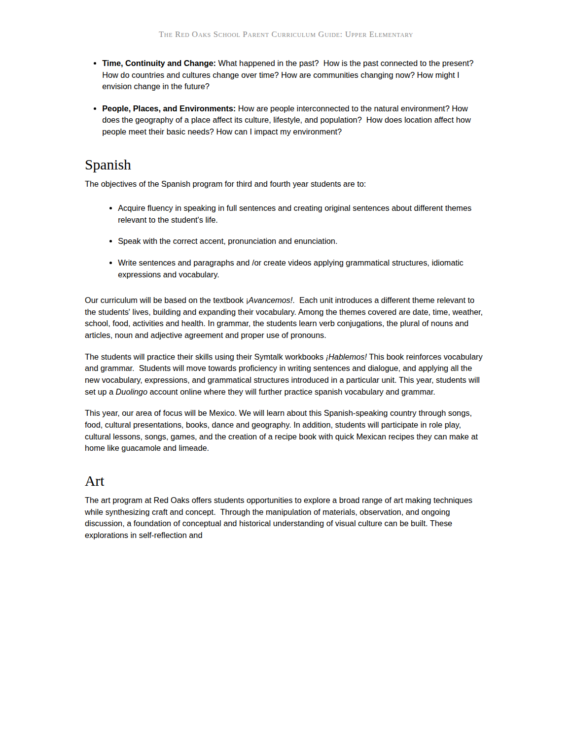The Red Oaks School Parent Curriculum Guide: Upper Elementary
Time, Continuity and Change: What happened in the past? How is the past connected to the present? How do countries and cultures change over time? How are communities changing now? How might I envision change in the future?
People, Places, and Environments: How are people interconnected to the natural environment? How does the geography of a place affect its culture, lifestyle, and population? How does location affect how people meet their basic needs? How can I impact my environment?
Spanish
The objectives of the Spanish program for third and fourth year students are to:
Acquire fluency in speaking in full sentences and creating original sentences about different themes relevant to the student's life.
Speak with the correct accent, pronunciation and enunciation.
Write sentences and paragraphs and /or create videos applying grammatical structures, idiomatic expressions and vocabulary.
Our curriculum will be based on the textbook ¡Avancemos!. Each unit introduces a different theme relevant to the students' lives, building and expanding their vocabulary. Among the themes covered are date, time, weather, school, food, activities and health. In grammar, the students learn verb conjugations, the plural of nouns and articles, noun and adjective agreement and proper use of pronouns.
The students will practice their skills using their Symtalk workbooks ¡Hablemos! This book reinforces vocabulary and grammar. Students will move towards proficiency in writing sentences and dialogue, and applying all the new vocabulary, expressions, and grammatical structures introduced in a particular unit. This year, students will set up a Duolingo account online where they will further practice spanish vocabulary and grammar.
This year, our area of focus will be Mexico. We will learn about this Spanish-speaking country through songs, food, cultural presentations, books, dance and geography. In addition, students will participate in role play, cultural lessons, songs, games, and the creation of a recipe book with quick Mexican recipes they can make at home like guacamole and limeade.
Art
The art program at Red Oaks offers students opportunities to explore a broad range of art making techniques while synthesizing craft and concept. Through the manipulation of materials, observation, and ongoing discussion, a foundation of conceptual and historical understanding of visual culture can be built. These explorations in self-reflection and